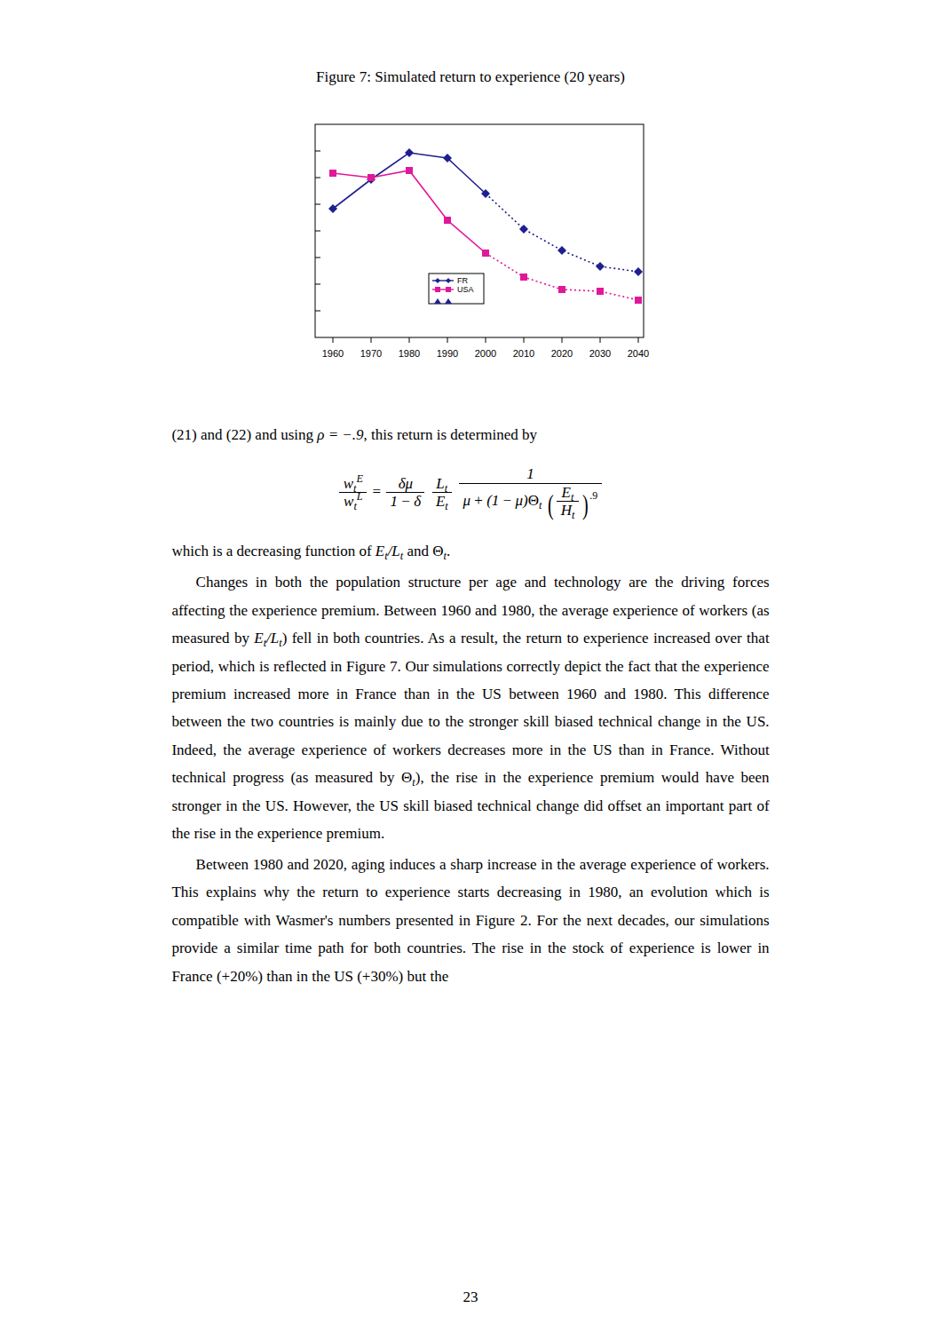Figure 7: Simulated return to experience (20 years)
1960 1970 1980 1990 2000 2010 2020 2030 2040 FR USA
(21) and (22) and using ρ = −.9, this return is determined by
wtE wtL = δμ 1 − δ Lt Et 1 μ + (1 − μ)Θt (Et Ht).9
which is a decreasing function of Et/Lt and Θt.
Changes in both the population structure per age and technology are the driving forces affecting the experience premium. Between 1960 and 1980, the average experience of workers (as measured by Et/Lt) fell in both countries. As a result, the return to experience increased over that period, which is reflected in Figure 7. Our simulations correctly depict the fact that the experience premium increased more in France than in the US between 1960 and 1980. This difference between the two countries is mainly due to the stronger skill biased technical change in the US. Indeed, the average experience of workers decreases more in the US than in France. Without technical progress (as measured by Θt), the rise in the experience premium would have been stronger in the US. However, the US skill biased technical change did offset an important part of the rise in the experience premium.
Between 1980 and 2020, aging induces a sharp increase in the average experience of workers. This explains why the return to experience starts decreasing in 1980, an evolution which is compatible with Wasmer's numbers presented in Figure 2. For the next decades, our simulations provide a similar time path for both countries. The rise in the stock of experience is lower in France (+20%) than in the US (+30%) but the
23